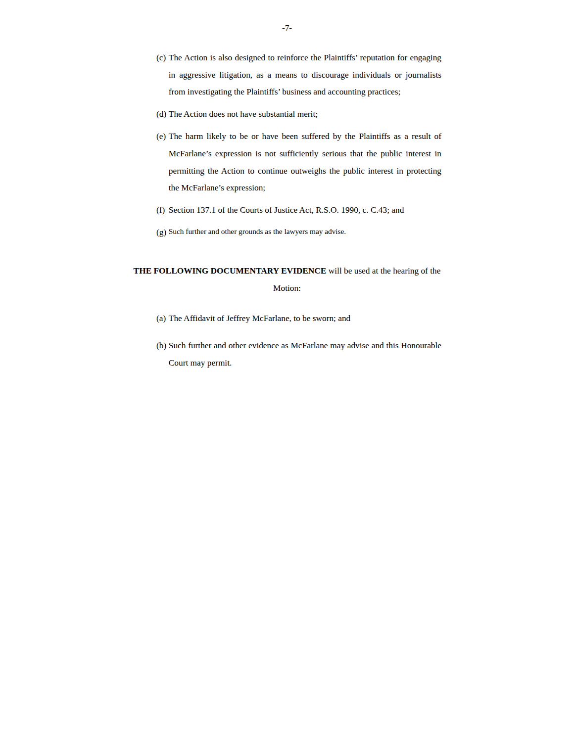-7-
(c)
The Action is also designed to reinforce the Plaintiffs’ reputation for engaging in aggressive litigation, as a means to discourage individuals or journalists from investigating the Plaintiffs’ business and accounting practices;
(d)
The Action does not have substantial merit;
(e)
The harm likely to be or have been suffered by the Plaintiffs as a result of McFarlane’s expression is not sufficiently serious that the public interest in permitting the Action to continue outweighs the public interest in protecting the McFarlane’s expression;
(f)
Section 137.1 of the Courts of Justice Act, R.S.O. 1990, c. C.43; and
(g)
Such further and other grounds as the lawyers may advise.
THE FOLLOWING DOCUMENTARY EVIDENCE will be used at the hearing of the Motion:
(a)
The Affidavit of Jeffrey McFarlane, to be sworn; and
(b)
Such further and other evidence as McFarlane may advise and this Honourable Court may permit.